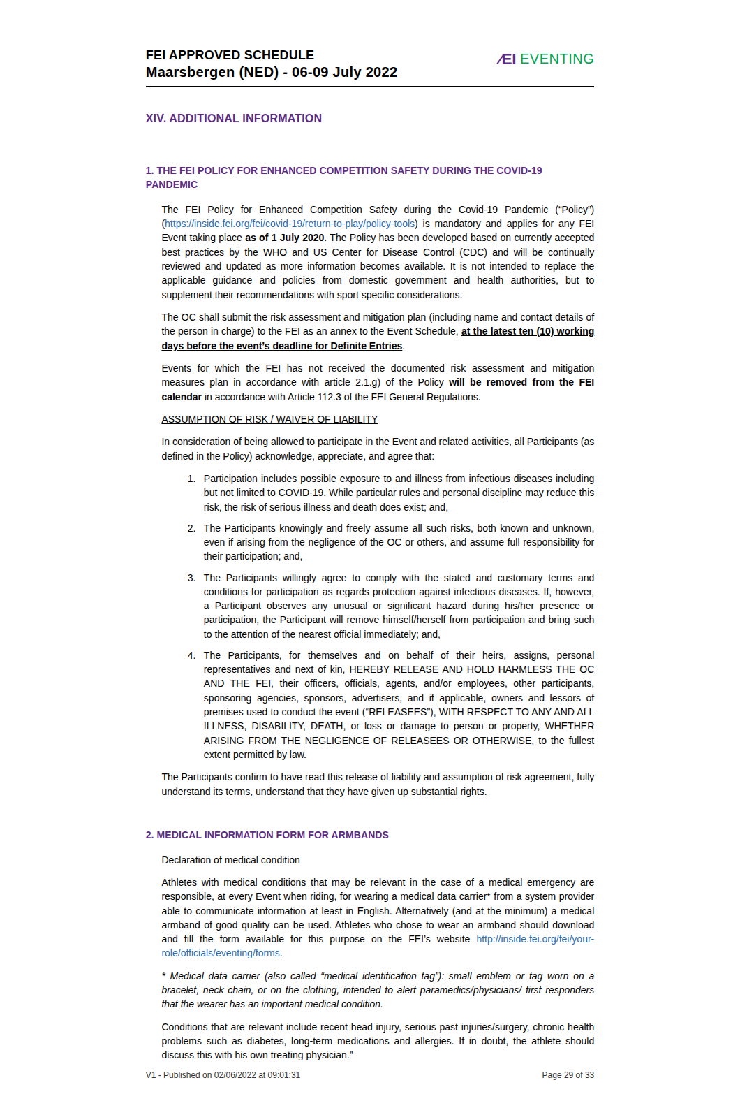FEI APPROVED SCHEDULE
Maarsbergen (NED) - 06-09 July 2022
⁄EI EVENTING
XIV. ADDITIONAL INFORMATION
1. THE FEI POLICY FOR ENHANCED COMPETITION SAFETY DURING THE COVID-19 PANDEMIC
The FEI Policy for Enhanced Competition Safety during the Covid-19 Pandemic (“Policy”) (https://inside.fei.org/fei/covid-19/return-to-play/policy-tools) is mandatory and applies for any FEI Event taking place as of 1 July 2020. The Policy has been developed based on currently accepted best practices by the WHO and US Center for Disease Control (CDC) and will be continually reviewed and updated as more information becomes available. It is not intended to replace the applicable guidance and policies from domestic government and health authorities, but to supplement their recommendations with sport specific considerations.
The OC shall submit the risk assessment and mitigation plan (including name and contact details of the person in charge) to the FEI as an annex to the Event Schedule, at the latest ten (10) working days before the event’s deadline for Definite Entries.
Events for which the FEI has not received the documented risk assessment and mitigation measures plan in accordance with article 2.1.g) of the Policy will be removed from the FEI calendar in accordance with Article 112.3 of the FEI General Regulations.
ASSUMPTION OF RISK / WAIVER OF LIABILITY
In consideration of being allowed to participate in the Event and related activities, all Participants (as defined in the Policy) acknowledge, appreciate, and agree that:
Participation includes possible exposure to and illness from infectious diseases including but not limited to COVID-19. While particular rules and personal discipline may reduce this risk, the risk of serious illness and death does exist; and,
The Participants knowingly and freely assume all such risks, both known and unknown, even if arising from the negligence of the OC or others, and assume full responsibility for their participation; and,
The Participants willingly agree to comply with the stated and customary terms and conditions for participation as regards protection against infectious diseases. If, however, a Participant observes any unusual or significant hazard during his/her presence or participation, the Participant will remove himself/herself from participation and bring such to the attention of the nearest official immediately; and,
The Participants, for themselves and on behalf of their heirs, assigns, personal representatives and next of kin, HEREBY RELEASE AND HOLD HARMLESS THE OC AND THE FEI, their officers, officials, agents, and/or employees, other participants, sponsoring agencies, sponsors, advertisers, and if applicable, owners and lessors of premises used to conduct the event (“RELEASEES”), WITH RESPECT TO ANY AND ALL ILLNESS, DISABILITY, DEATH, or loss or damage to person or property, WHETHER ARISING FROM THE NEGLIGENCE OF RELEASEES OR OTHERWISE, to the fullest extent permitted by law.
The Participants confirm to have read this release of liability and assumption of risk agreement, fully understand its terms, understand that they have given up substantial rights.
2. MEDICAL INFORMATION FORM FOR ARMBANDS
Declaration of medical condition
Athletes with medical conditions that may be relevant in the case of a medical emergency are responsible, at every Event when riding, for wearing a medical data carrier* from a system provider able to communicate information at least in English. Alternatively (and at the minimum) a medical armband of good quality can be used. Athletes who chose to wear an armband should download and fill the form available for this purpose on the FEI’s website http://inside.fei.org/fei/your-role/officials/eventing/forms.
* Medical data carrier (also called “medical identification tag”): small emblem or tag worn on a bracelet, neck chain, or on the clothing, intended to alert paramedics/physicians/ first responders that the wearer has an important medical condition.
Conditions that are relevant include recent head injury, serious past injuries/surgery, chronic health problems such as diabetes, long-term medications and allergies. If in doubt, the athlete should discuss this with his own treating physician.”
V1 - Published on 02/06/2022 at 09:01:31 Page 29 of 33